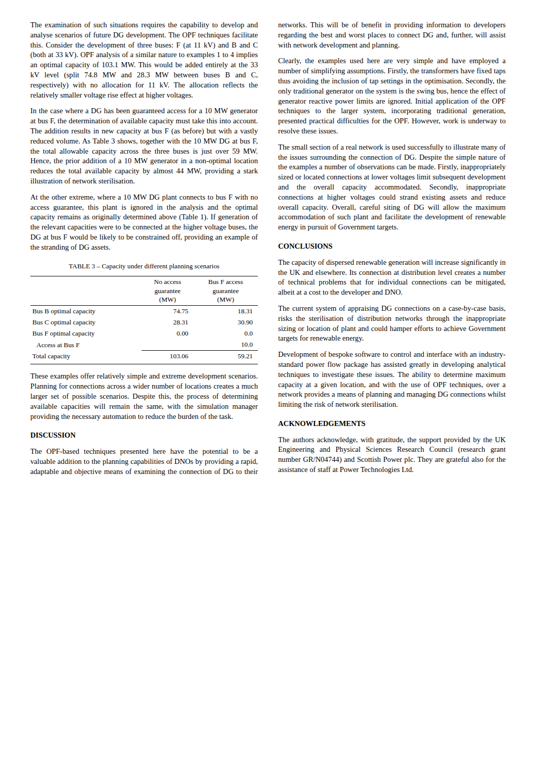The examination of such situations requires the capability to develop and analyse scenarios of future DG development. The OPF techniques facilitate this. Consider the development of three buses: F (at 11 kV) and B and C (both at 33 kV). OPF analysis of a similar nature to examples 1 to 4 implies an optimal capacity of 103.1 MW. This would be added entirely at the 33 kV level (split 74.8 MW and 28.3 MW between buses B and C, respectively) with no allocation for 11 kV. The allocation reflects the relatively smaller voltage rise effect at higher voltages.
In the case where a DG has been guaranteed access for a 10 MW generator at bus F, the determination of available capacity must take this into account. The addition results in new capacity at bus F (as before) but with a vastly reduced volume. As Table 3 shows, together with the 10 MW DG at bus F, the total allowable capacity across the three buses is just over 59 MW. Hence, the prior addition of a 10 MW generator in a non-optimal location reduces the total available capacity by almost 44 MW, providing a stark illustration of network sterilisation.
At the other extreme, where a 10 MW DG plant connects to bus F with no access guarantee, this plant is ignored in the analysis and the optimal capacity remains as originally determined above (Table 1). If generation of the relevant capacities were to be connected at the higher voltage buses, the DG at bus F would be likely to be constrained off, providing an example of the stranding of DG assets.
TABLE 3 – Capacity under different planning scenarios
| | No access guarantee (MW) | Bus F access guarantee (MW) |
| --- | --- | --- |
| Bus B optimal capacity | 74.75 | 18.31 |
| Bus C optimal capacity | 28.31 | 30.90 |
| Bus F optimal capacity | 0.00 | 0.0 |
| Access at Bus F | | 10.0 |
| Total capacity | 103.06 | 59.21 |
These examples offer relatively simple and extreme development scenarios. Planning for connections across a wider number of locations creates a much larger set of possible scenarios. Despite this, the process of determining available capacities will remain the same, with the simulation manager providing the necessary automation to reduce the burden of the task.
DISCUSSION
The OPF-based techniques presented here have the potential to be a valuable addition to the planning capabilities of DNOs by providing a rapid, adaptable and objective means of examining the connection of DG to their networks. This will be of benefit in providing information to developers regarding the best and worst places to connect DG and, further, will assist with network development and planning.
Clearly, the examples used here are very simple and have employed a number of simplifying assumptions. Firstly, the transformers have fixed taps thus avoiding the inclusion of tap settings in the optimisation. Secondly, the only traditional generator on the system is the swing bus, hence the effect of generator reactive power limits are ignored. Initial application of the OPF techniques to the larger system, incorporating traditional generation, presented practical difficulties for the OPF. However, work is underway to resolve these issues.
The small section of a real network is used successfully to illustrate many of the issues surrounding the connection of DG. Despite the simple nature of the examples a number of observations can be made. Firstly, inappropriately sized or located connections at lower voltages limit subsequent development and the overall capacity accommodated. Secondly, inappropriate connections at higher voltages could strand existing assets and reduce overall capacity. Overall, careful siting of DG will allow the maximum accommodation of such plant and facilitate the development of renewable energy in pursuit of Government targets.
CONCLUSIONS
The capacity of dispersed renewable generation will increase significantly in the UK and elsewhere. Its connection at distribution level creates a number of technical problems that for individual connections can be mitigated, albeit at a cost to the developer and DNO.
The current system of appraising DG connections on a case-by-case basis, risks the sterilisation of distribution networks through the inappropriate sizing or location of plant and could hamper efforts to achieve Government targets for renewable energy.
Development of bespoke software to control and interface with an industry-standard power flow package has assisted greatly in developing analytical techniques to investigate these issues. The ability to determine maximum capacity at a given location, and with the use of OPF techniques, over a network provides a means of planning and managing DG connections whilst limiting the risk of network sterilisation.
ACKNOWLEDGEMENTS
The authors acknowledge, with gratitude, the support provided by the UK Engineering and Physical Sciences Research Council (research grant number GR/N04744) and Scottish Power plc. They are grateful also for the assistance of staff at Power Technologies Ltd.